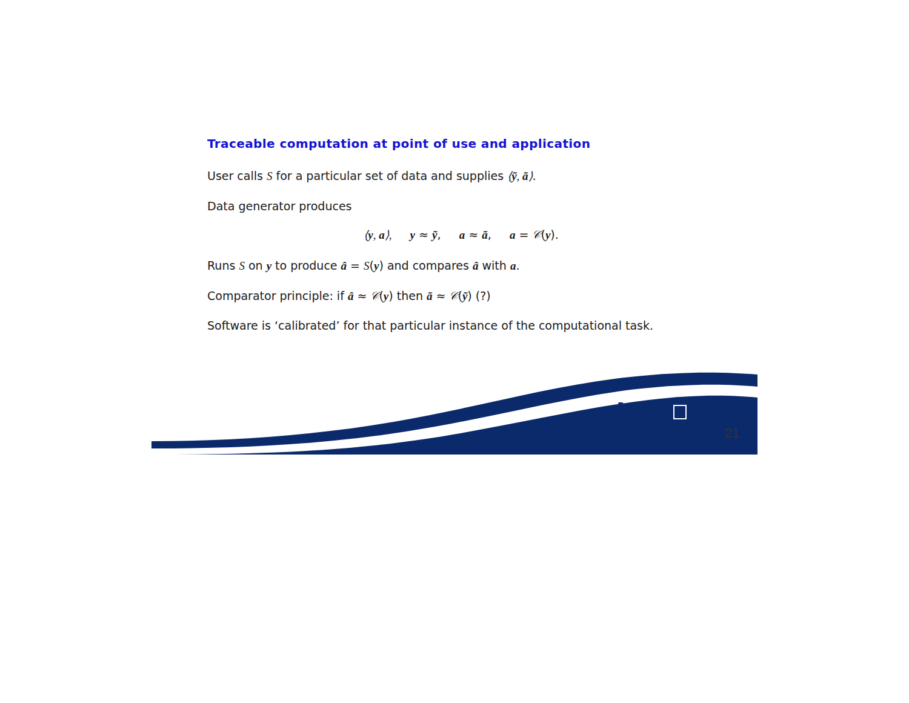Traceable computation at point of use and application
User calls S for a particular set of data and supplies ⟨ỹ, ã⟩.
Data generator produces
⟨y, a⟩, y ≈ ỹ, a ≈ ã, a = 𝒞(y).
Runs S on y to produce â = S(y) and compares â with a.
Comparator principle: if â ≈ 𝒞(y) then ã ≈ 𝒞(ỹ) (?)
Software is ‘calibrated’ for that particular instance of the computational task.
NPL
National Physical Laboratory
21